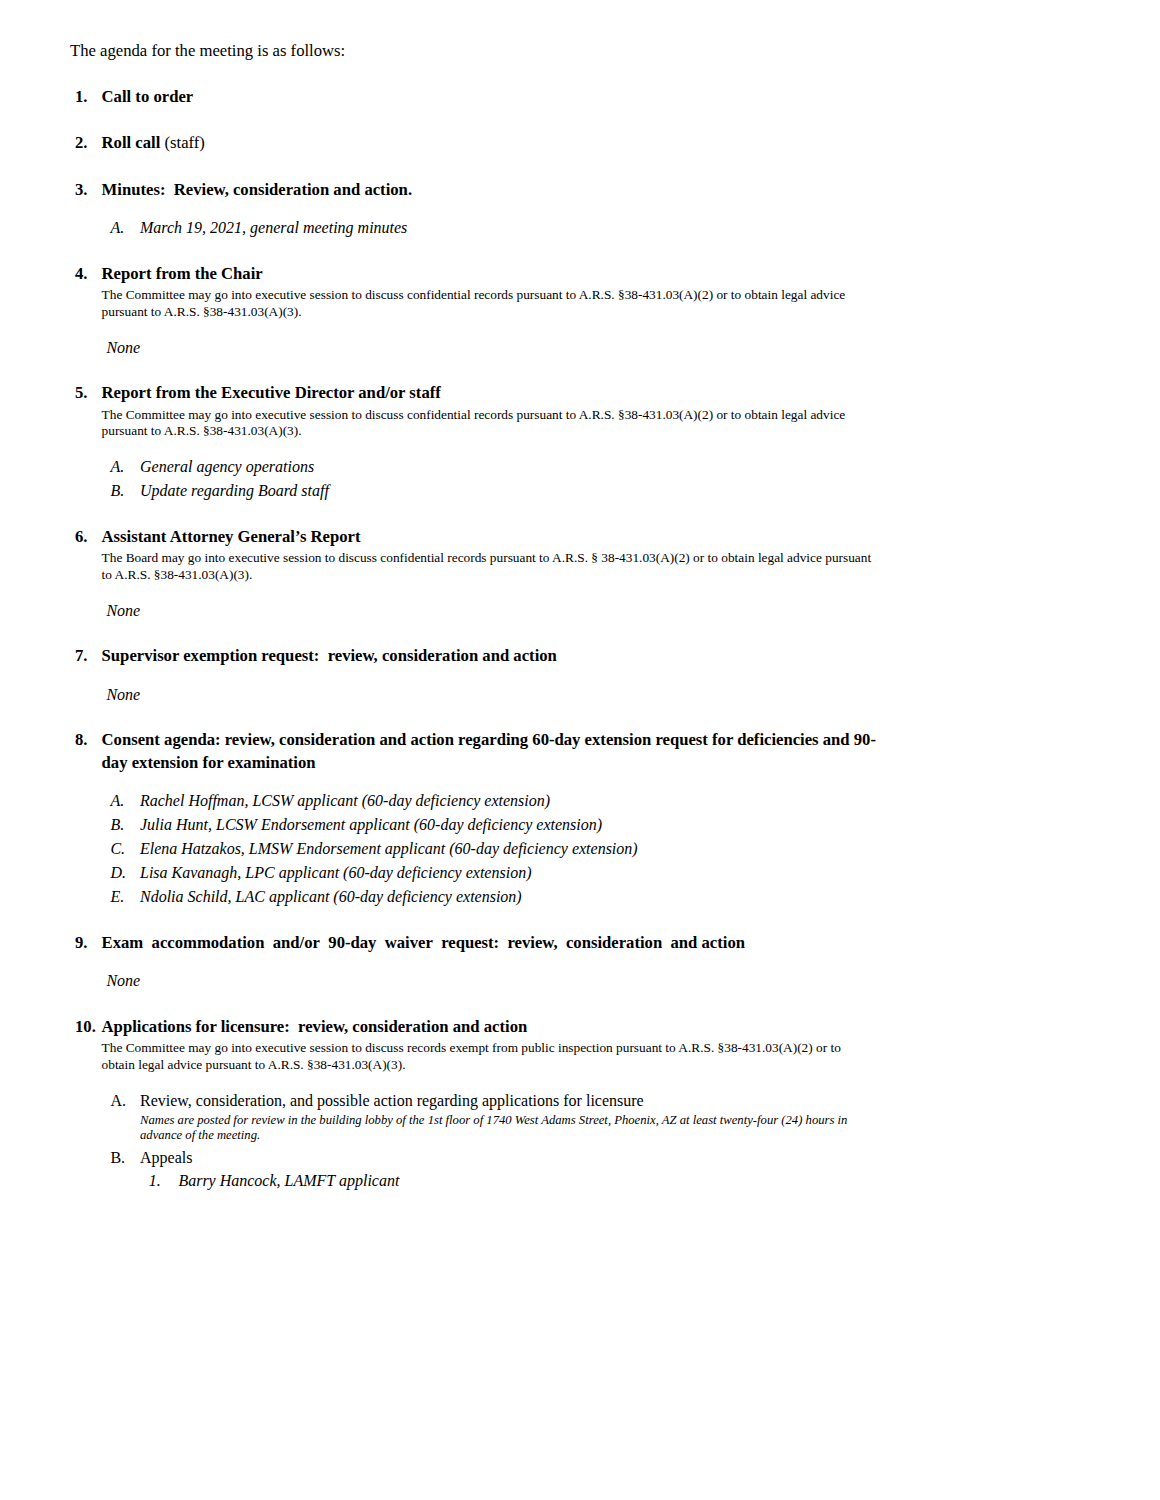The agenda for the meeting is as follows:
Call to order
Roll call (staff)
Minutes: Review, consideration and action.
March 19, 2021, general meeting minutes
Report from the Chair
The Committee may go into executive session to discuss confidential records pursuant to A.R.S. §38-431.03(A)(2) or to obtain legal advice pursuant to A.R.S. §38-431.03(A)(3).
None
Report from the Executive Director and/or staff
The Committee may go into executive session to discuss confidential records pursuant to A.R.S. §38-431.03(A)(2) or to obtain legal advice pursuant to A.R.S. §38-431.03(A)(3).
General agency operations
Update regarding Board staff
Assistant Attorney General’s Report
The Board may go into executive session to discuss confidential records pursuant to A.R.S. § 38-431.03(A)(2) or to obtain legal advice pursuant to A.R.S. §38-431.03(A)(3).
None
Supervisor exemption request: review, consideration and action
None
Consent agenda: review, consideration and action regarding 60-day extension request for deficiencies and 90-day extension for examination
Rachel Hoffman, LCSW applicant (60-day deficiency extension)
Julia Hunt, LCSW Endorsement applicant (60-day deficiency extension)
Elena Hatzakos, LMSW Endorsement applicant (60-day deficiency extension)
Lisa Kavanagh, LPC applicant (60-day deficiency extension)
Ndolia Schild, LAC applicant (60-day deficiency extension)
Exam accommodation and/or 90-day waiver request: review, consideration and action
None
Applications for licensure: review, consideration and action
The Committee may go into executive session to discuss records exempt from public inspection pursuant to A.R.S. §38-431.03(A)(2) or to obtain legal advice pursuant to A.R.S. §38-431.03(A)(3).
Review, consideration, and possible action regarding applications for licensure
Names are posted for review in the building lobby of the 1st floor of 1740 West Adams Street, Phoenix, AZ at least twenty-four (24) hours in advance of the meeting.
Appeals
Barry Hancock, LAMFT applicant